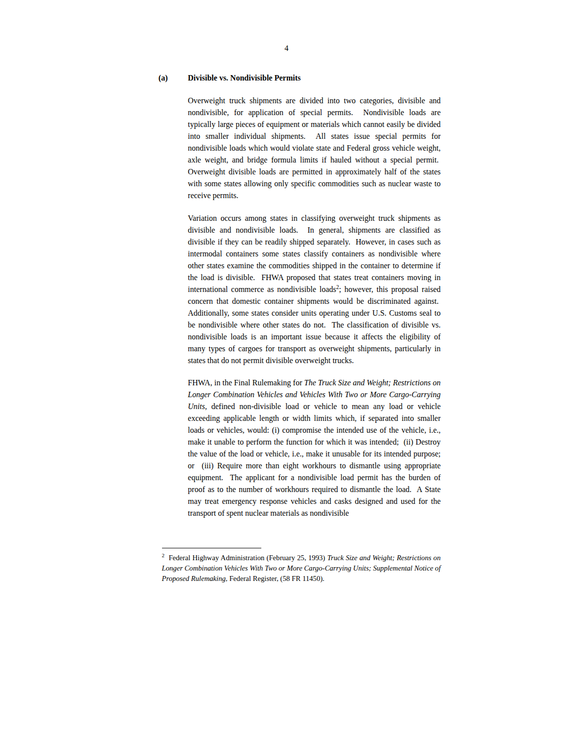4
(a) Divisible vs. Nondivisible Permits
Overweight truck shipments are divided into two categories, divisible and nondivisible, for application of special permits. Nondivisible loads are typically large pieces of equipment or materials which cannot easily be divided into smaller individual shipments. All states issue special permits for nondivisible loads which would violate state and Federal gross vehicle weight, axle weight, and bridge formula limits if hauled without a special permit. Overweight divisible loads are permitted in approximately half of the states with some states allowing only specific commodities such as nuclear waste to receive permits.
Variation occurs among states in classifying overweight truck shipments as divisible and nondivisible loads. In general, shipments are classified as divisible if they can be readily shipped separately. However, in cases such as intermodal containers some states classify containers as nondivisible where other states examine the commodities shipped in the container to determine if the load is divisible. FHWA proposed that states treat containers moving in international commerce as nondivisible loads2; however, this proposal raised concern that domestic container shipments would be discriminated against. Additionally, some states consider units operating under U.S. Customs seal to be nondivisible where other states do not. The classification of divisible vs. nondivisible loads is an important issue because it affects the eligibility of many types of cargoes for transport as overweight shipments, particularly in states that do not permit divisible overweight trucks.
FHWA, in the Final Rulemaking for The Truck Size and Weight; Restrictions on Longer Combination Vehicles and Vehicles With Two or More Cargo-Carrying Units, defined non-divisible load or vehicle to mean any load or vehicle exceeding applicable length or width limits which, if separated into smaller loads or vehicles, would: (i) compromise the intended use of the vehicle, i.e., make it unable to perform the function for which it was intended; (ii) Destroy the value of the load or vehicle, i.e., make it unusable for its intended purpose; or (iii) Require more than eight workhours to dismantle using appropriate equipment. The applicant for a nondivisible load permit has the burden of proof as to the number of workhours required to dismantle the load. A State may treat emergency response vehicles and casks designed and used for the transport of spent nuclear materials as nondivisible
2 Federal Highway Administration (February 25, 1993) Truck Size and Weight; Restrictions on Longer Combination Vehicles With Two or More Cargo-Carrying Units; Supplemental Notice of Proposed Rulemaking, Federal Register, (58 FR 11450).